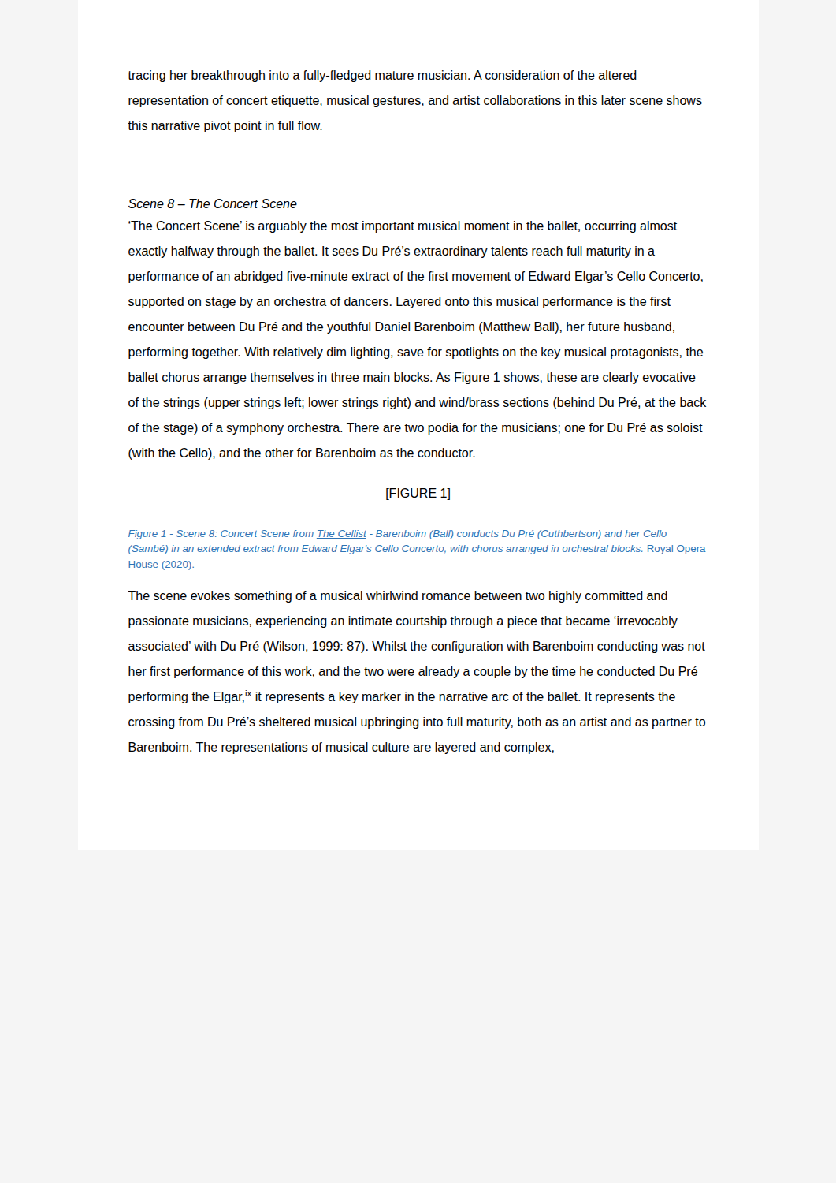tracing her breakthrough into a fully-fledged mature musician. A consideration of the altered representation of concert etiquette, musical gestures, and artist collaborations in this later scene shows this narrative pivot point in full flow.
Scene 8 – The Concert Scene
‘The Concert Scene’ is arguably the most important musical moment in the ballet, occurring almost exactly halfway through the ballet. It sees Du Pré’s extraordinary talents reach full maturity in a performance of an abridged five-minute extract of the first movement of Edward Elgar’s Cello Concerto, supported on stage by an orchestra of dancers. Layered onto this musical performance is the first encounter between Du Pré and the youthful Daniel Barenboim (Matthew Ball), her future husband, performing together. With relatively dim lighting, save for spotlights on the key musical protagonists, the ballet chorus arrange themselves in three main blocks. As Figure 1 shows, these are clearly evocative of the strings (upper strings left; lower strings right) and wind/brass sections (behind Du Pré, at the back of the stage) of a symphony orchestra. There are two podia for the musicians; one for Du Pré as soloist (with the Cello), and the other for Barenboim as the conductor.
[FIGURE 1]
Figure 1 - Scene 8: Concert Scene from The Cellist - Barenboim (Ball) conducts Du Pré (Cuthbertson) and her Cello (Sambé) in an extended extract from Edward Elgar's Cello Concerto, with chorus arranged in orchestral blocks. Royal Opera House (2020).
The scene evokes something of a musical whirlwind romance between two highly committed and passionate musicians, experiencing an intimate courtship through a piece that became ‘irrevocably associated’ with Du Pré (Wilson, 1999: 87). Whilst the configuration with Barenboim conducting was not her first performance of this work, and the two were already a couple by the time he conducted Du Pré performing the Elgar,ix it represents a key marker in the narrative arc of the ballet. It represents the crossing from Du Pré’s sheltered musical upbringing into full maturity, both as an artist and as partner to Barenboim. The representations of musical culture are layered and complex,